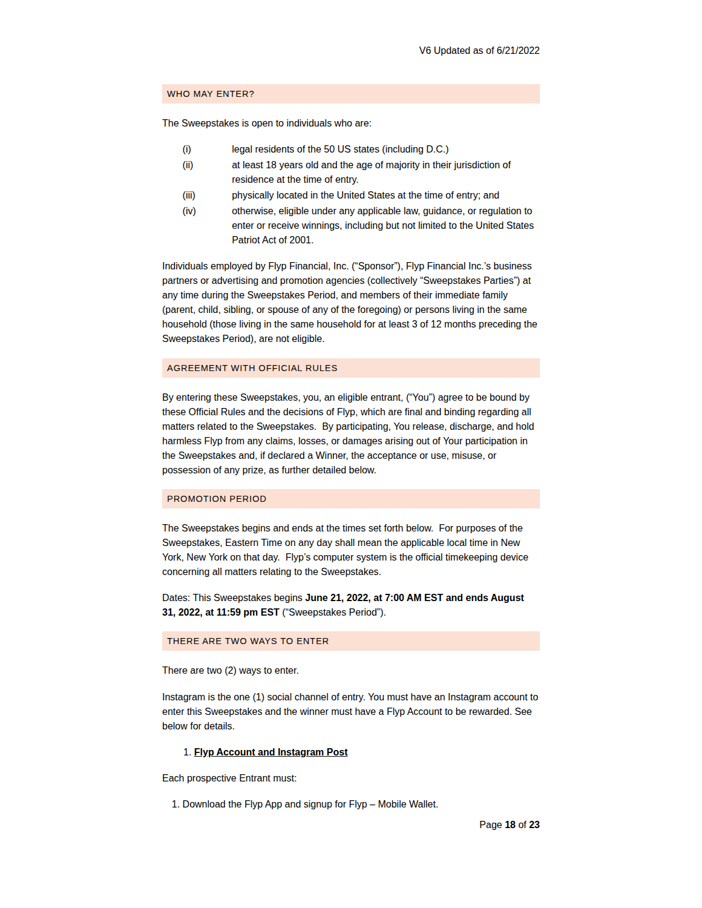V6 Updated as of 6/21/2022
Who may enter?
The Sweepstakes is open to individuals who are:
(i) legal residents of the 50 US states (including D.C.)
(ii) at least 18 years old and the age of majority in their jurisdiction of residence at the time of entry.
(iii) physically located in the United States at the time of entry; and
(iv) otherwise, eligible under any applicable law, guidance, or regulation to enter or receive winnings, including but not limited to the United States Patriot Act of 2001.
Individuals employed by Flyp Financial, Inc. (“Sponsor”), Flyp Financial Inc.’s business partners or advertising and promotion agencies (collectively “Sweepstakes Parties”) at any time during the Sweepstakes Period, and members of their immediate family (parent, child, sibling, or spouse of any of the foregoing) or persons living in the same household (those living in the same household for at least 3 of 12 months preceding the Sweepstakes Period), are not eligible.
Agreement with Official Rules
By entering these Sweepstakes, you, an eligible entrant, (“You”) agree to be bound by these Official Rules and the decisions of Flyp, which are final and binding regarding all matters related to the Sweepstakes. By participating, You release, discharge, and hold harmless Flyp from any claims, losses, or damages arising out of Your participation in the Sweepstakes and, if declared a Winner, the acceptance or use, misuse, or possession of any prize, as further detailed below.
Promotion Period
The Sweepstakes begins and ends at the times set forth below. For purposes of the Sweepstakes, Eastern Time on any day shall mean the applicable local time in New York, New York on that day. Flyp’s computer system is the official timekeeping device concerning all matters relating to the Sweepstakes.
Dates: This Sweepstakes begins June 21, 2022, at 7:00 AM EST and ends August 31, 2022, at 11:59 pm EST (“Sweepstakes Period”).
There are two ways to enter
There are two (2) ways to enter.
Instagram is the one (1) social channel of entry. You must have an Instagram account to enter this Sweepstakes and the winner must have a Flyp Account to be rewarded. See below for details.
Flyp Account and Instagram Post
Each prospective Entrant must:
Download the Flyp App and signup for Flyp – Mobile Wallet.
Page 18 of 23